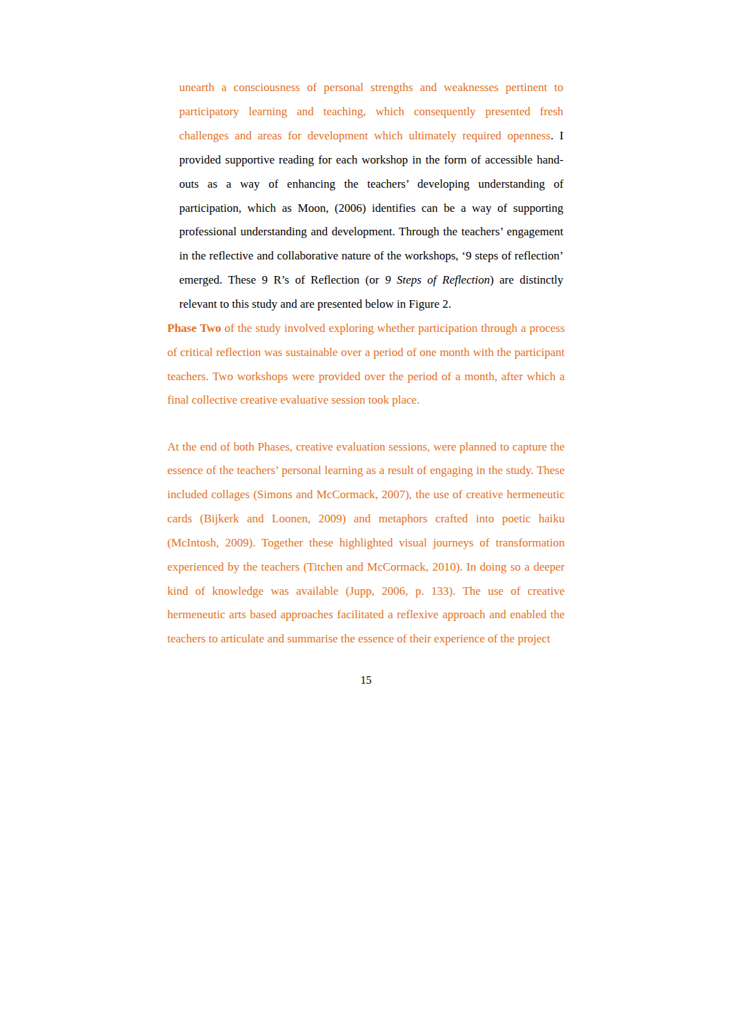unearth a consciousness of personal strengths and weaknesses pertinent to participatory learning and teaching, which consequently presented fresh challenges and areas for development which ultimately required openness. I provided supportive reading for each workshop in the form of accessible hand-outs as a way of enhancing the teachers’ developing understanding of participation, which as Moon, (2006) identifies can be a way of supporting professional understanding and development. Through the teachers’ engagement in the reflective and collaborative nature of the workshops, ‘9 steps of reflection’ emerged. These 9 R’s of Reflection (or 9 Steps of Reflection) are distinctly relevant to this study and are presented below in Figure 2.
Phase Two of the study involved exploring whether participation through a process of critical reflection was sustainable over a period of one month with the participant teachers. Two workshops were provided over the period of a month, after which a final collective creative evaluative session took place.
At the end of both Phases, creative evaluation sessions, were planned to capture the essence of the teachers’ personal learning as a result of engaging in the study. These included collages (Simons and McCormack, 2007), the use of creative hermeneutic cards (Bijkerk and Loonen, 2009) and metaphors crafted into poetic haiku (McIntosh, 2009). Together these highlighted visual journeys of transformation experienced by the teachers (Titchen and McCormack, 2010). In doing so a deeper kind of knowledge was available (Jupp, 2006, p. 133). The use of creative hermeneutic arts based approaches facilitated a reflexive approach and enabled the teachers to articulate and summarise the essence of their experience of the project
15